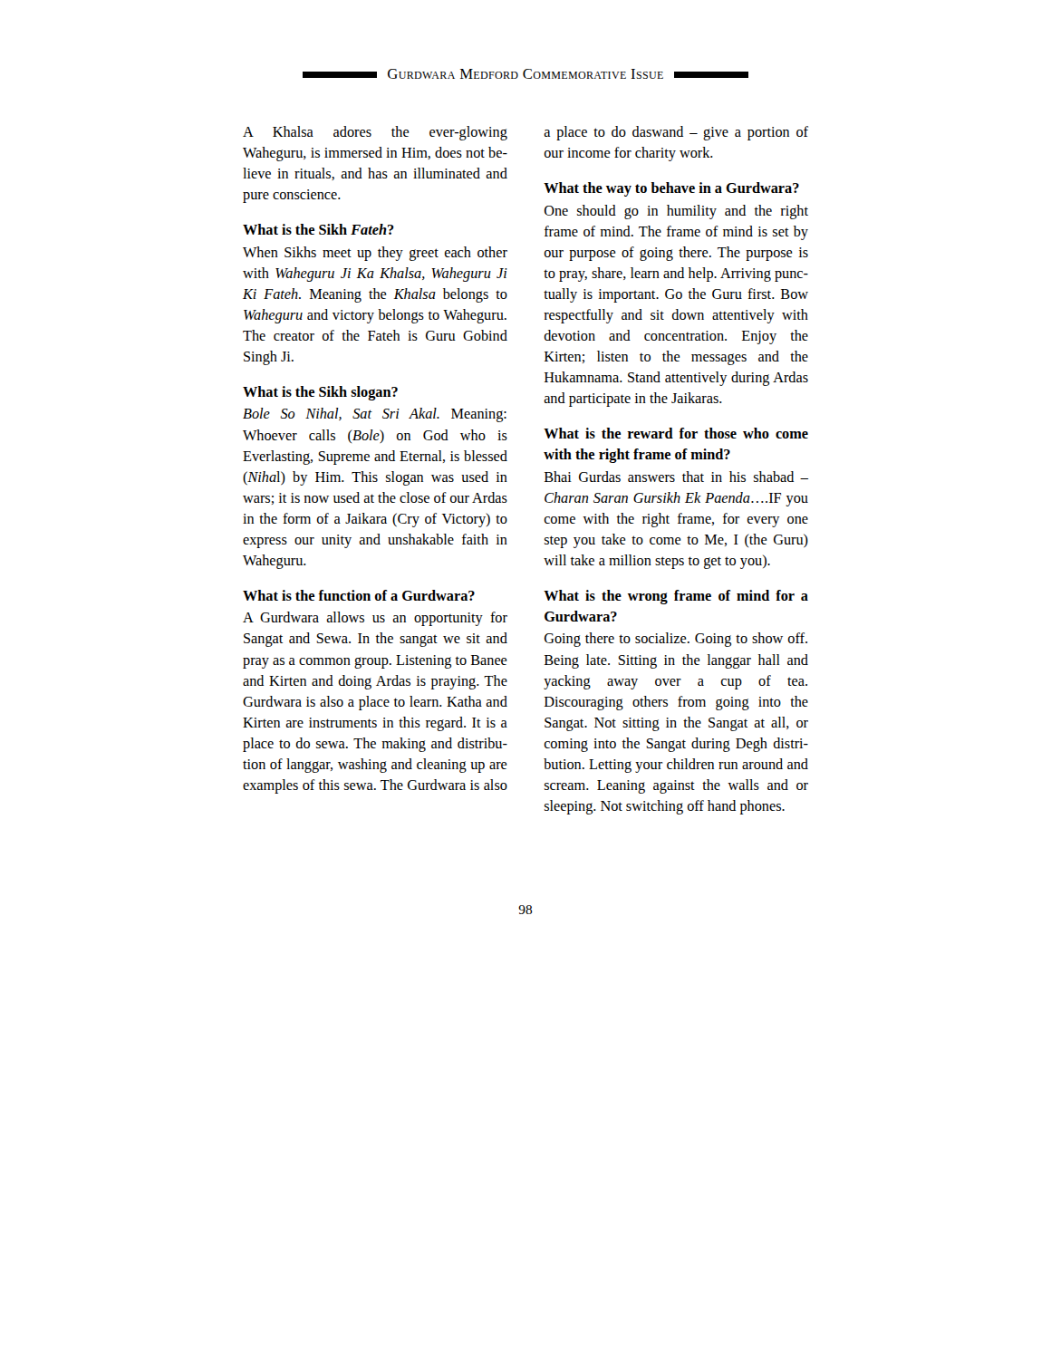Gurdwara Medford Commemorative Issue
A Khalsa adores the ever-glowing Waheguru, is immersed in Him, does not believe in rituals, and has an illuminated and pure conscience.
What is the Sikh Fateh?
When Sikhs meet up they greet each other with Waheguru Ji Ka Khalsa, Waheguru Ji Ki Fateh. Meaning the Khalsa belongs to Waheguru and victory belongs to Waheguru. The creator of the Fateh is Guru Gobind Singh Ji.
What is the Sikh slogan?
Bole So Nihal, Sat Sri Akal. Meaning: Whoever calls (Bole) on God who is Everlasting, Supreme and Eternal, is blessed (Nihal) by Him. This slogan was used in wars; it is now used at the close of our Ardas in the form of a Jaikara (Cry of Victory) to express our unity and unshakable faith in Waheguru.
What is the function of a Gurdwara?
A Gurdwara allows us an opportunity for Sangat and Sewa. In the sangat we sit and pray as a common group. Listening to Banee and Kirten and doing Ardas is praying. The Gurdwara is also a place to learn. Katha and Kirten are instruments in this regard. It is a place to do sewa. The making and distribution of langgar, washing and cleaning up are examples of this sewa. The Gurdwara is also a place to do daswand – give a portion of our income for charity work.
What the way to behave in a Gurdwara?
One should go in humility and the right frame of mind. The frame of mind is set by our purpose of going there. The purpose is to pray, share, learn and help. Arriving punctually is important. Go the Guru first. Bow respectfully and sit down attentively with devotion and concentration. Enjoy the Kirten; listen to the messages and the Hukamnama. Stand attentively during Ardas and participate in the Jaikaras.
What is the reward for those who come with the right frame of mind?
Bhai Gurdas answers that in his shabad – Charan Saran Gursikh Ek Paenda….IF you come with the right frame, for every one step you take to come to Me, I (the Guru) will take a million steps to get to you).
What is the wrong frame of mind for a Gurdwara?
Going there to socialize. Going to show off. Being late. Sitting in the langgar hall and yacking away over a cup of tea. Discouraging others from going into the Sangat. Not sitting in the Sangat at all, or coming into the Sangat during Degh distribution. Letting your children run around and scream. Leaning against the walls and or sleeping. Not switching off hand phones.
98